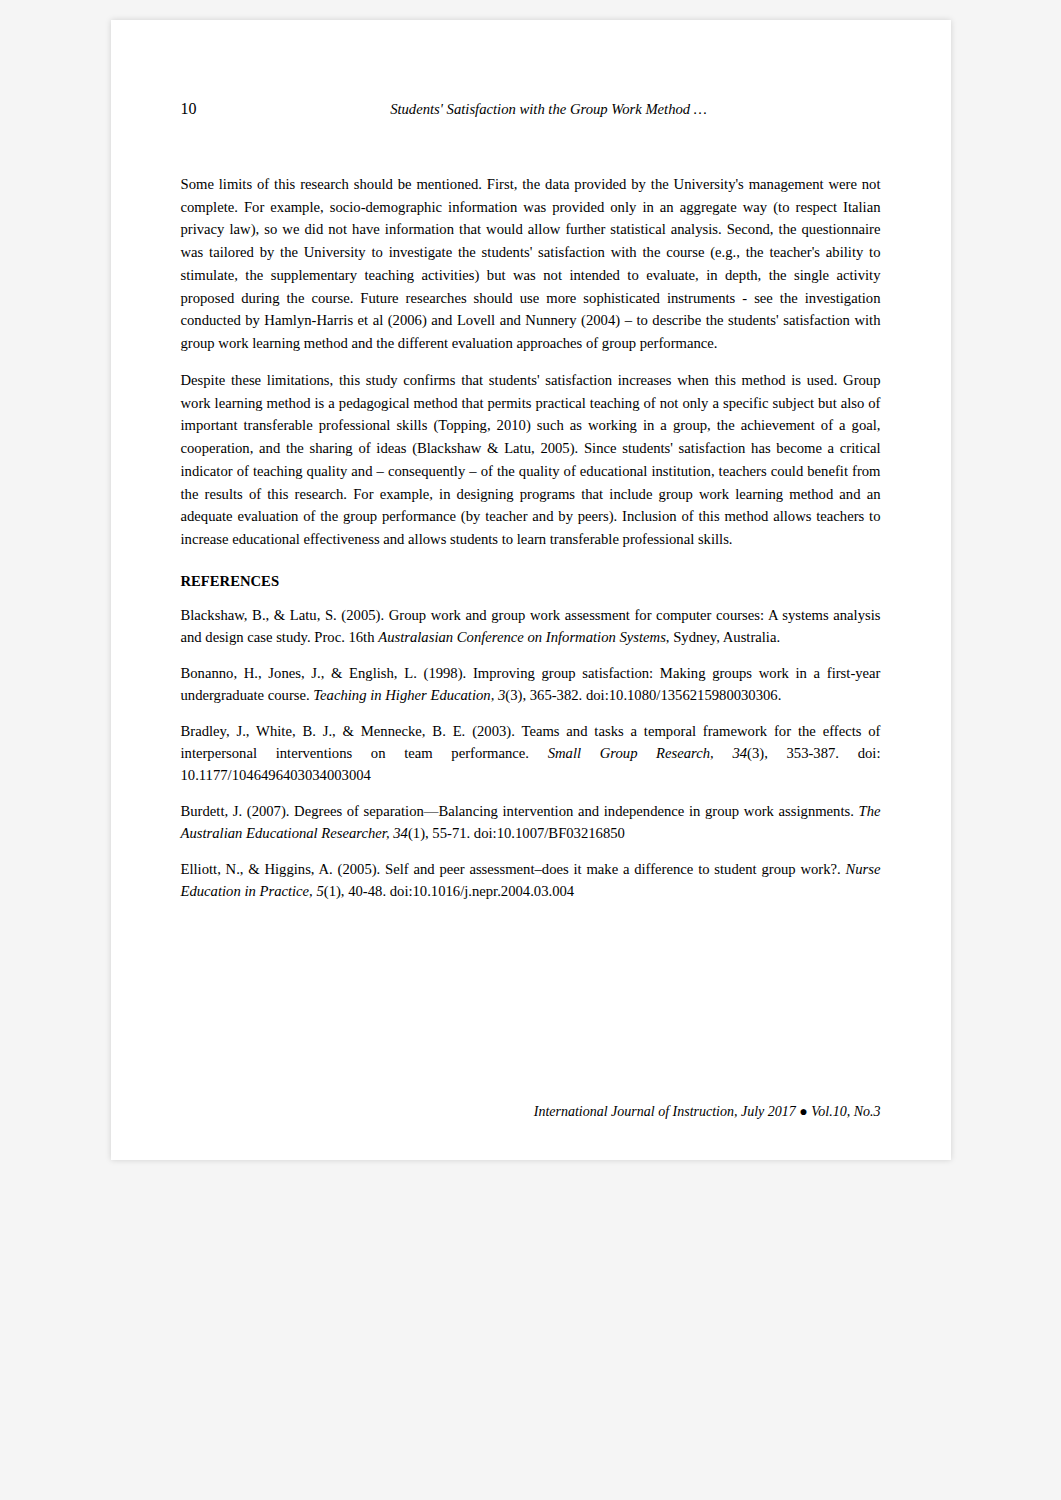10 Students' Satisfaction with the Group Work Method …
Some limits of this research should be mentioned. First, the data provided by the University's management were not complete. For example, socio-demographic information was provided only in an aggregate way (to respect Italian privacy law), so we did not have information that would allow further statistical analysis. Second, the questionnaire was tailored by the University to investigate the students' satisfaction with the course (e.g., the teacher's ability to stimulate, the supplementary teaching activities) but was not intended to evaluate, in depth, the single activity proposed during the course. Future researches should use more sophisticated instruments - see the investigation conducted by Hamlyn-Harris et al (2006) and Lovell and Nunnery (2004) – to describe the students' satisfaction with group work learning method and the different evaluation approaches of group performance.
Despite these limitations, this study confirms that students' satisfaction increases when this method is used. Group work learning method is a pedagogical method that permits practical teaching of not only a specific subject but also of important transferable professional skills (Topping, 2010) such as working in a group, the achievement of a goal, cooperation, and the sharing of ideas (Blackshaw & Latu, 2005). Since students' satisfaction has become a critical indicator of teaching quality and – consequently – of the quality of educational institution, teachers could benefit from the results of this research. For example, in designing programs that include group work learning method and an adequate evaluation of the group performance (by teacher and by peers). Inclusion of this method allows teachers to increase educational effectiveness and allows students to learn transferable professional skills.
References
Blackshaw, B., & Latu, S. (2005). Group work and group work assessment for computer courses: A systems analysis and design case study. Proc. 16th Australasian Conference on Information Systems, Sydney, Australia.
Bonanno, H., Jones, J., & English, L. (1998). Improving group satisfaction: Making groups work in a first-year undergraduate course. Teaching in Higher Education, 3(3), 365-382. doi:10.1080/1356215980030306.
Bradley, J., White, B. J., & Mennecke, B. E. (2003). Teams and tasks a temporal framework for the effects of interpersonal interventions on team performance. Small Group Research, 34(3), 353-387. doi: 10.1177/1046496403034003004
Burdett, J. (2007). Degrees of separation—Balancing intervention and independence in group work assignments. The Australian Educational Researcher, 34(1), 55-71. doi:10.1007/BF03216850
Elliott, N., & Higgins, A. (2005). Self and peer assessment–does it make a difference to student group work?. Nurse Education in Practice, 5(1), 40-48. doi:10.1016/j.nepr.2004.03.004
International Journal of Instruction, July 2017 ● Vol.10, No.3